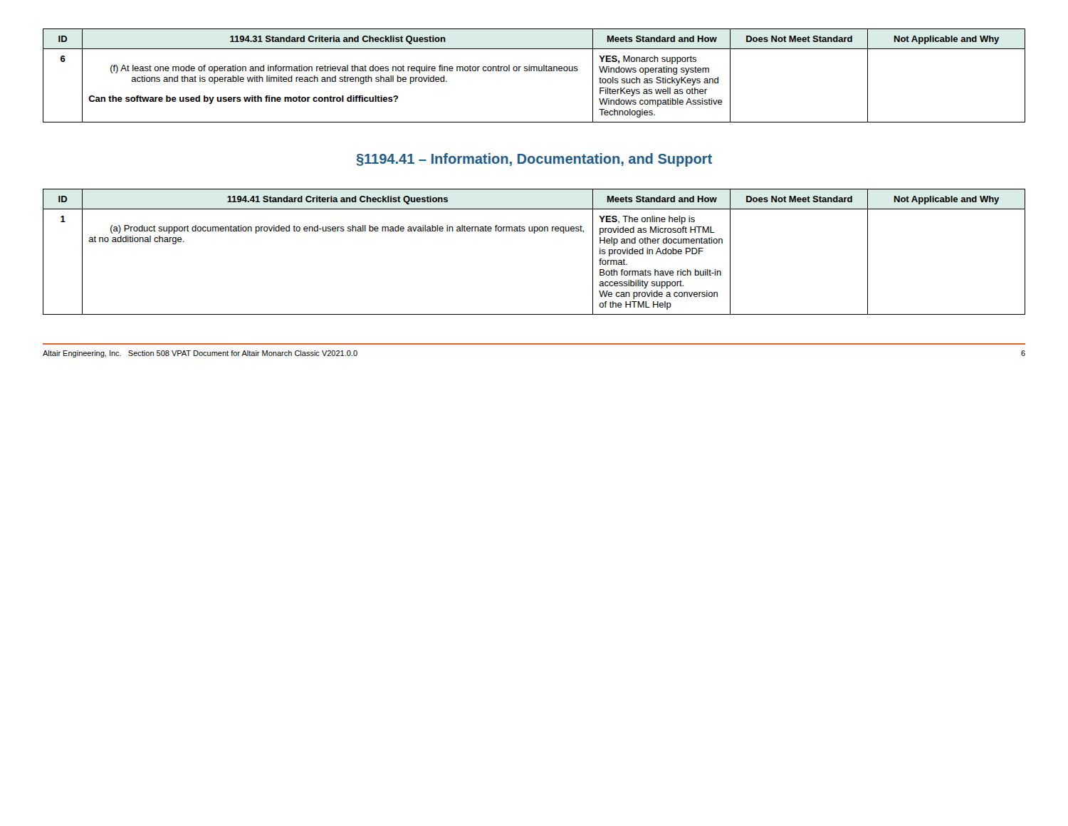| ID | 1194.31 Standard Criteria and Checklist Question | Meets Standard and How | Does Not Meet Standard | Not Applicable and Why |
| --- | --- | --- | --- | --- |
| 6 | (f) At least one mode of operation and information retrieval that does not require fine motor control or simultaneous actions and that is operable with limited reach and strength shall be provided. Can the software be used by users with fine motor control difficulties? | YES, Monarch supports Windows operating system tools such as StickyKeys and FilterKeys as well as other Windows compatible Assistive Technologies. | | |
§1194.41 – Information, Documentation, and Support
| ID | 1194.41 Standard Criteria and Checklist Questions | Meets Standard and How | Does Not Meet Standard | Not Applicable and Why |
| --- | --- | --- | --- | --- |
| 1 | (a) Product support documentation provided to end-users shall be made available in alternate formats upon request, at no additional charge. | YES , The online help is provided as Microsoft HTML Help and other documentation is provided in Adobe PDF format. Both formats have rich built-in accessibility support. We can provide a conversion of the HTML Help | | |
Altair Engineering, Inc. Section 508 VPAT Document for Altair Monarch Classic V2021.0.0 6